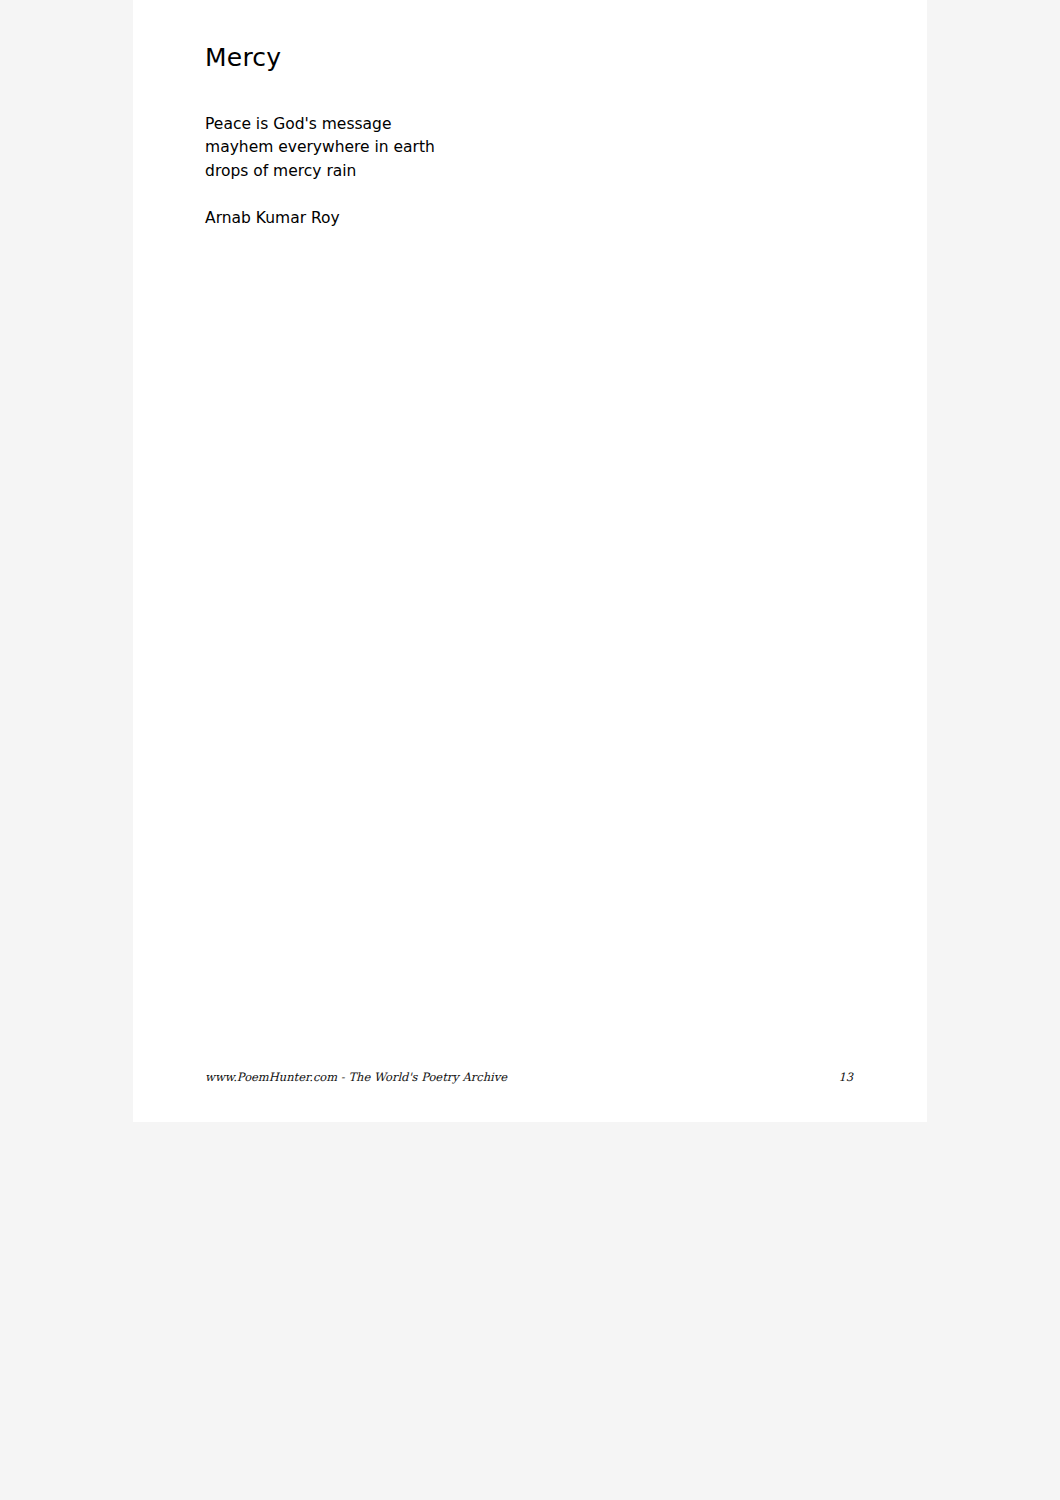Mercy
Peace is God's message
mayhem everywhere in earth
drops of mercy rain
Arnab Kumar Roy
www.PoemHunter.com - The World's Poetry Archive 13